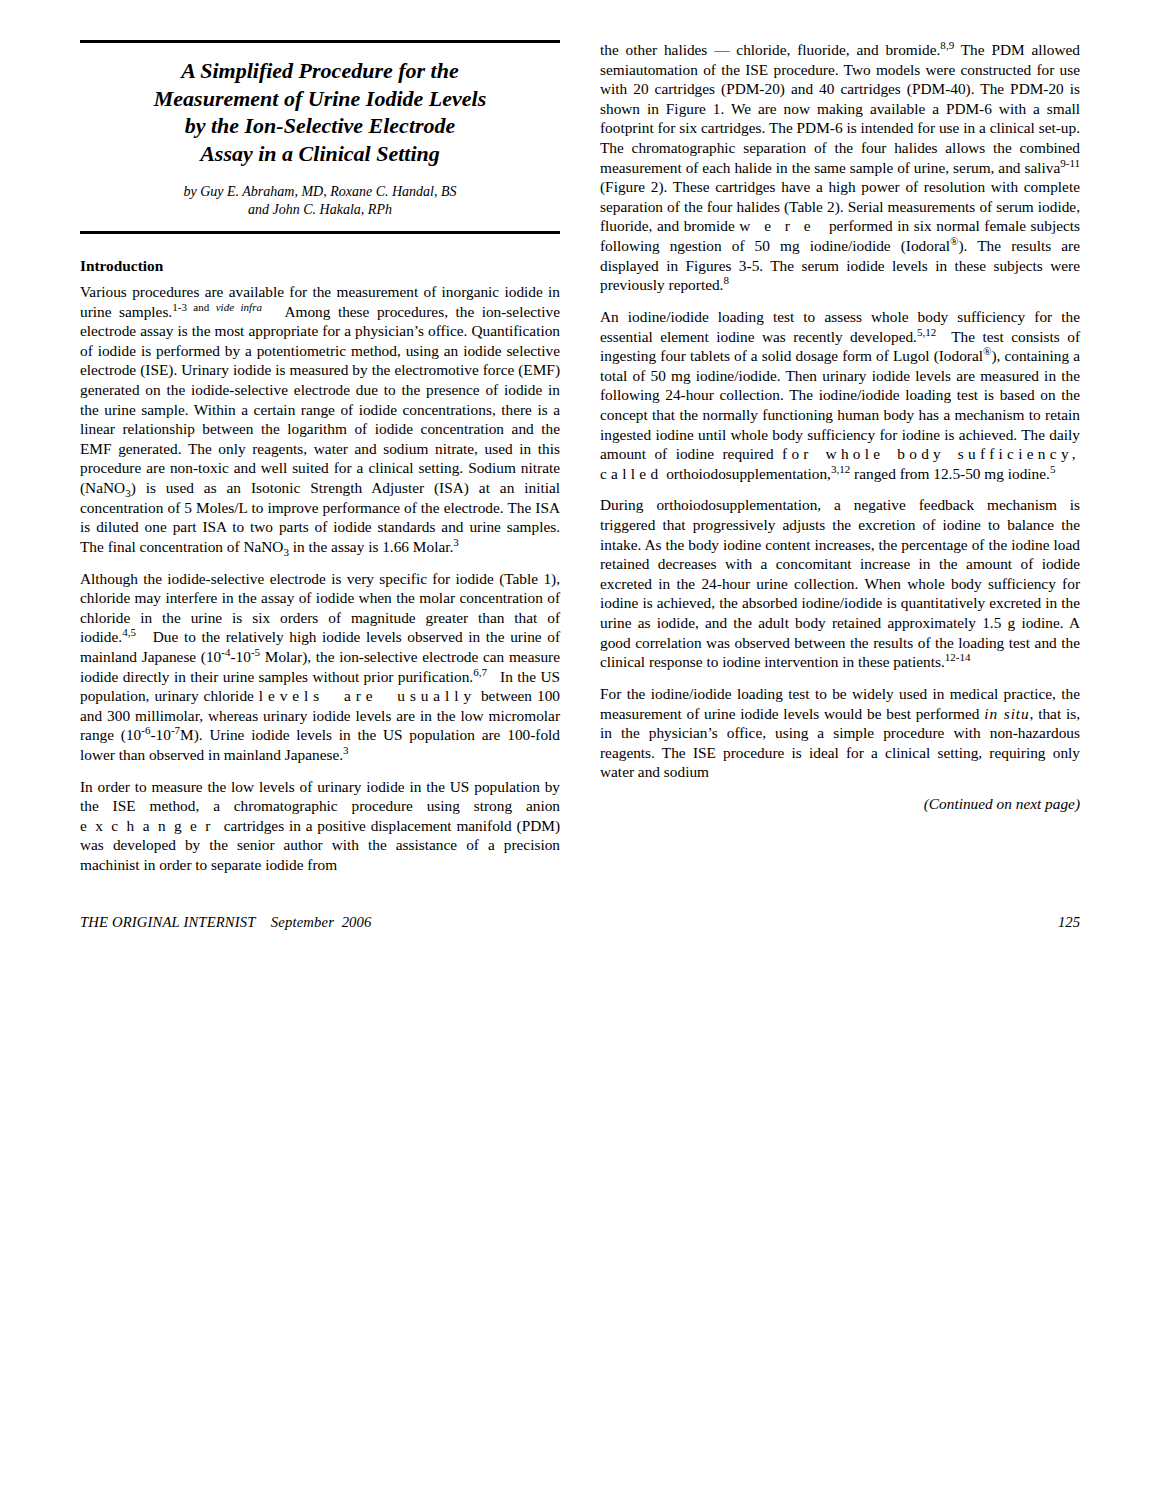A Simplified Procedure for the
Measurement of Urine Iodide Levels
by the Ion-Selective Electrode
Assay in a Clinical Setting
by Guy E. Abraham, MD, Roxane C. Handal, BS
and John C. Hakala, RPh
Introduction
Various procedures are available for the measurement of inorganic iodide in urine samples.1-3 and vide infra Among these procedures, the ion-selective electrode assay is the most appropriate for a physician’s office. Quantification of iodide is performed by a potentiometric method, using an iodide selective electrode (ISE). Urinary iodide is measured by the electromotive force (EMF) generated on the iodide-selective electrode due to the presence of iodide in the urine sample. Within a certain range of iodide concentrations, there is a linear relationship between the logarithm of iodide concentration and the EMF generated. The only reagents, water and sodium nitrate, used in this procedure are non-toxic and well suited for a clinical setting. Sodium nitrate (NaNO3) is used as an Isotonic Strength Adjuster (ISA) at an initial concentration of 5 Moles/L to improve performance of the electrode. The ISA is diluted one part ISA to two parts of iodide standards and urine samples. The final concentration of NaNO3 in the assay is 1.66 Molar.3
Although the iodide-selective electrode is very specific for iodide (Table 1), chloride may interfere in the assay of iodide when the molar concentration of chloride in the urine is six orders of magnitude greater than that of iodide.4,5 Due to the relatively high iodide levels observed in the urine of mainland Japanese (10-4-10-5 Molar), the ion-selective electrode can measure iodide directly in their urine samples without prior purification.6,7 In the US population, urinary chloride levels are usually between 100 and 300 millimolar, whereas urinary iodide levels are in the low micromolar range (10-6-10-7M). Urine iodide levels in the US population are 100-fold lower than observed in mainland Japanese.3
In order to measure the low levels of urinary iodide in the US population by the ISE method, a chromatographic procedure using strong anion exchanger cartridges in a positive displacement manifold (PDM) was developed by the senior author with the assistance of a precision machinist in order to separate iodide from
the other halides — chloride, fluoride, and bromide.8,9 The PDM allowed semiautomation of the ISE procedure. Two models were constructed for use with 20 cartridges (PDM-20) and 40 cartridges (PDM-40). The PDM-20 is shown in Figure 1. We are now making available a PDM-6 with a small footprint for six cartridges. The PDM-6 is intended for use in a clinical set-up. The chromatographic separation of the four halides allows the combined measurement of each halide in the same sample of urine, serum, and saliva9-11 (Figure 2). These cartridges have a high power of resolution with complete separation of the four halides (Table 2). Serial measurements of serum iodide, fluoride, and bromide were performed in six normal female subjects following ngestion of 50 mg iodine/iodide (Iodoral®). The results are displayed in Figures 3-5. The serum iodide levels in these subjects were previously reported.8
An iodine/iodide loading test to assess whole body sufficiency for the essential element iodine was recently developed.5,12 The test consists of ingesting four tablets of a solid dosage form of Lugol (Iodoral®), containing a total of 50 mg iodine/iodide. Then urinary iodide levels are measured in the following 24-hour collection. The iodine/iodide loading test is based on the concept that the normally functioning human body has a mechanism to retain ingested iodine until whole body sufficiency for iodine is achieved. The daily amount of iodine required for whole body sufficiency, called orthoiodosupplementation,3,12 ranged from 12.5-50 mg iodine.5
During orthoiodosupplementation, a negative feedback mechanism is triggered that progressively adjusts the excretion of iodine to balance the intake. As the body iodine content increases, the percentage of the iodine load retained decreases with a concomitant increase in the amount of iodide excreted in the 24-hour urine collection. When whole body sufficiency for iodine is achieved, the absorbed iodine/iodide is quantitatively excreted in the urine as iodide, and the adult body retained approximately 1.5 g iodine. A good correlation was observed between the results of the loading test and the clinical response to iodine intervention in these patients.12-14
For the iodine/iodide loading test to be widely used in medical practice, the measurement of urine iodide levels would be best performed in situ, that is, in the physician’s office, using a simple procedure with non-hazardous reagents. The ISE procedure is ideal for a clinical setting, requiring only water and sodium
(Continued on next page)
THE ORIGINAL INTERNIST September 2006
125